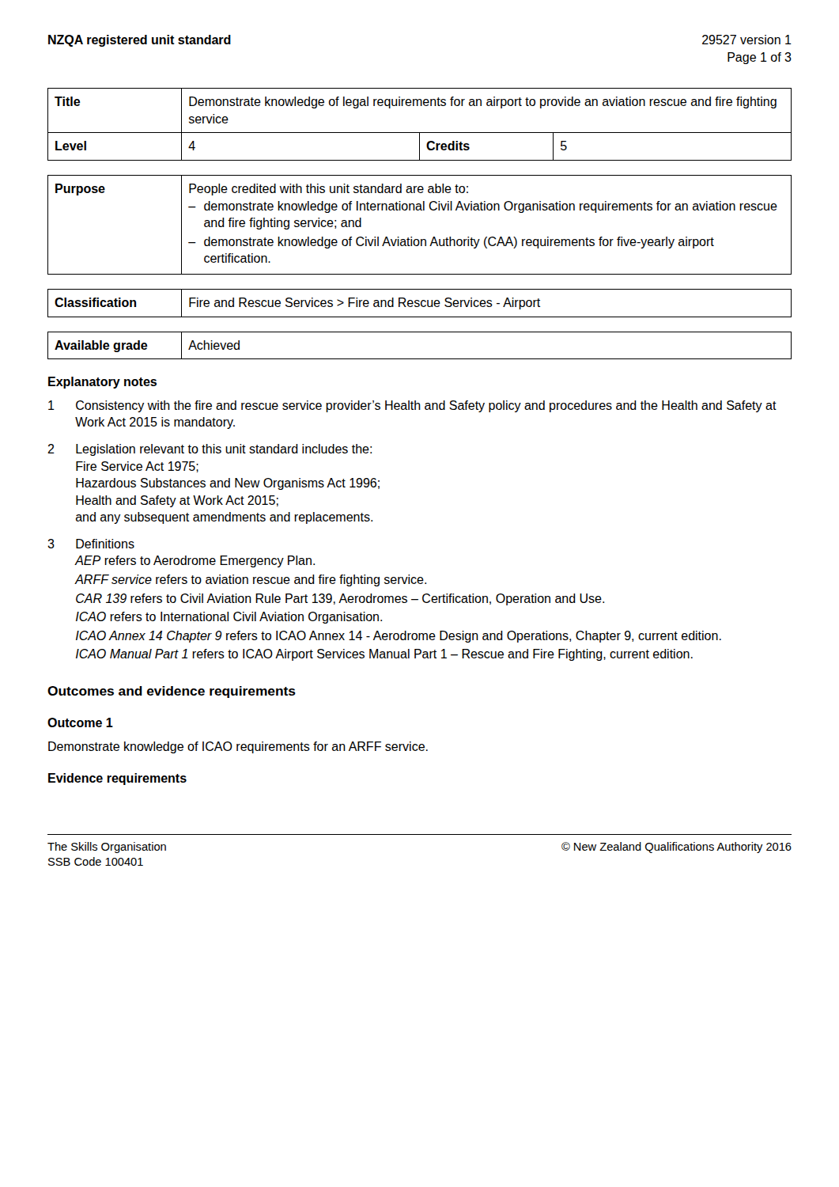NZQA registered unit standard
29527 version 1
Page 1 of 3
| Title | Demonstrate knowledge of legal requirements for an airport to provide an aviation rescue and fire fighting service |
| Level | 4 | Credits | 5 |
| Purpose | People credited with this unit standard are able to: demonstrate knowledge of International Civil Aviation Organisation requirements for an aviation rescue and fire fighting service; and demonstrate knowledge of Civil Aviation Authority (CAA) requirements for five-yearly airport certification. |
| Classification | Fire and Rescue Services > Fire and Rescue Services - Airport |
| Available grade | Achieved |
Explanatory notes
1 Consistency with the fire and rescue service provider’s Health and Safety policy and procedures and the Health and Safety at Work Act 2015 is mandatory.
2 Legislation relevant to this unit standard includes the:
Fire Service Act 1975;
Hazardous Substances and New Organisms Act 1996;
Health and Safety at Work Act 2015;
and any subsequent amendments and replacements.
3 Definitions
AEP refers to Aerodrome Emergency Plan.
ARFF service refers to aviation rescue and fire fighting service.
CAR 139 refers to Civil Aviation Rule Part 139, Aerodromes – Certification, Operation and Use.
ICAO refers to International Civil Aviation Organisation.
ICAO Annex 14 Chapter 9 refers to ICAO Annex 14 - Aerodrome Design and Operations, Chapter 9, current edition.
ICAO Manual Part 1 refers to ICAO Airport Services Manual Part 1 – Rescue and Fire Fighting, current edition.
Outcomes and evidence requirements
Outcome 1
Demonstrate knowledge of ICAO requirements for an ARFF service.
Evidence requirements
The Skills Organisation
SSB Code 100401
© New Zealand Qualifications Authority 2016